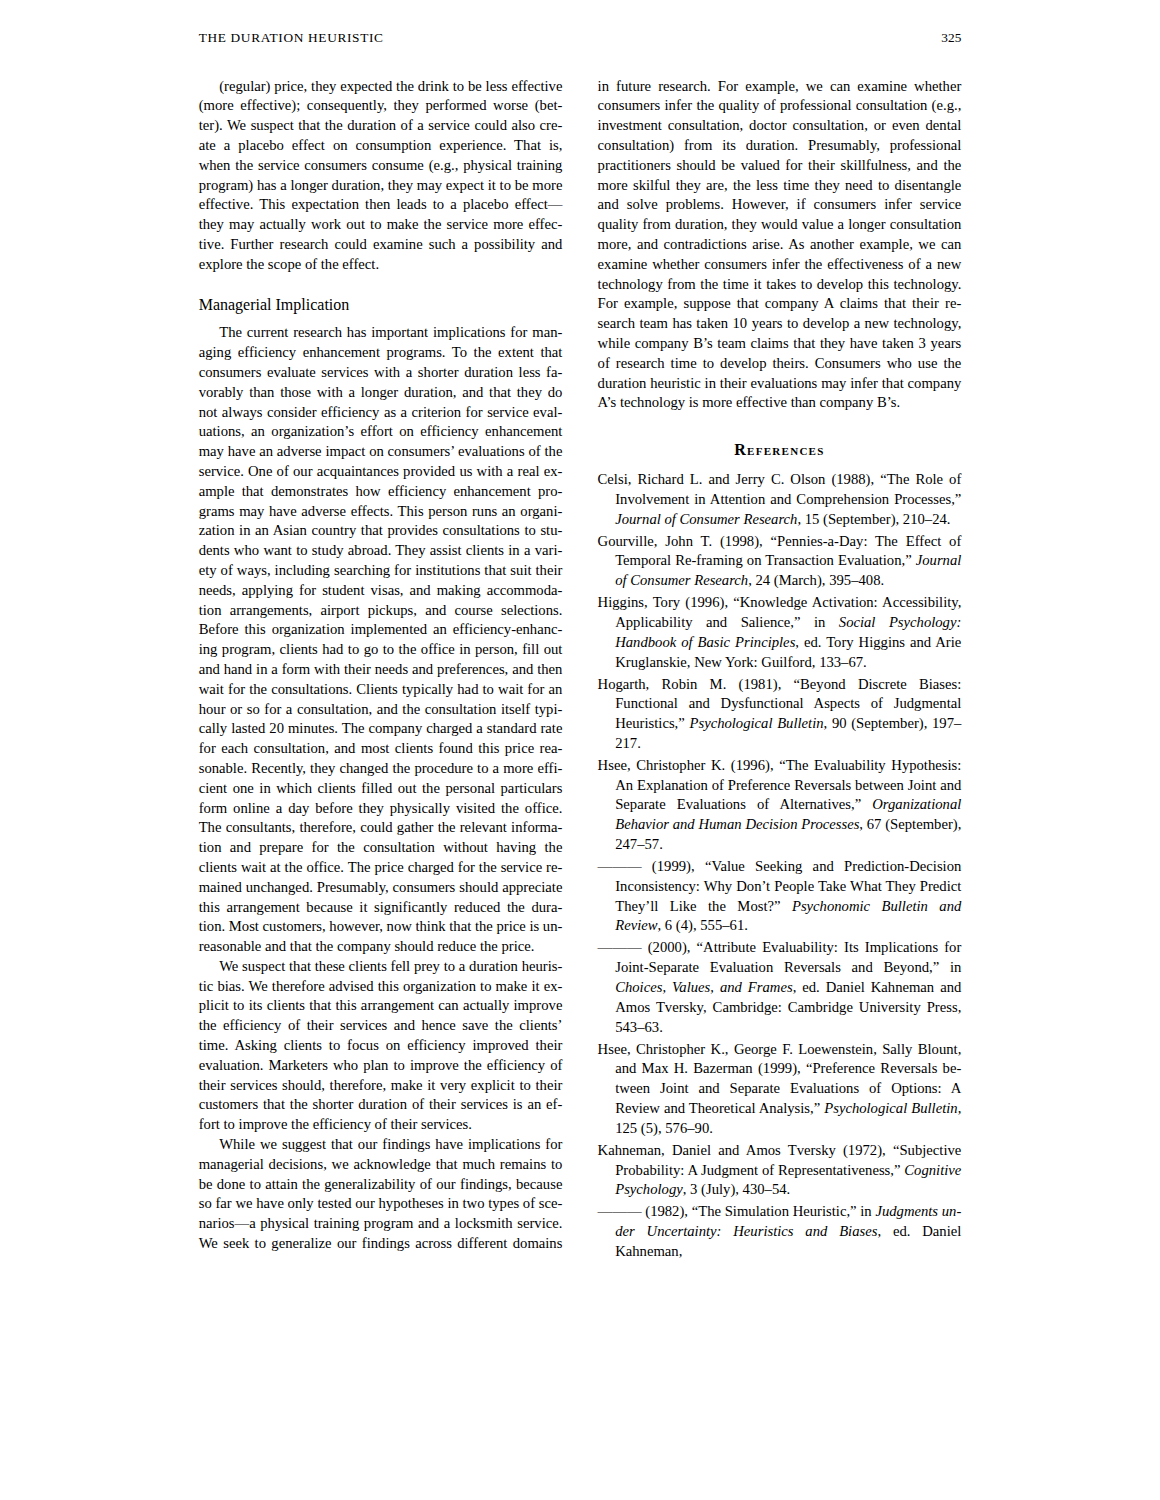The Duration Heuristic 325
(regular) price, they expected the drink to be less effective (more effective); consequently, they performed worse (better). We suspect that the duration of a service could also create a placebo effect on consumption experience. That is, when the service consumers consume (e.g., physical training program) has a longer duration, they may expect it to be more effective. This expectation then leads to a placebo effect—they may actually work out to make the service more effective. Further research could examine such a possibility and explore the scope of the effect.
Managerial Implication
The current research has important implications for managing efficiency enhancement programs. To the extent that consumers evaluate services with a shorter duration less favorably than those with a longer duration, and that they do not always consider efficiency as a criterion for service evaluations, an organization’s effort on efficiency enhancement may have an adverse impact on consumers’ evaluations of the service. One of our acquaintances provided us with a real example that demonstrates how efficiency enhancement programs may have adverse effects. This person runs an organization in an Asian country that provides consultations to students who want to study abroad. They assist clients in a variety of ways, including searching for institutions that suit their needs, applying for student visas, and making accommodation arrangements, airport pickups, and course selections. Before this organization implemented an efficiency-enhancing program, clients had to go to the office in person, fill out and hand in a form with their needs and preferences, and then wait for the consultations. Clients typically had to wait for an hour or so for a consultation, and the consultation itself typically lasted 20 minutes. The company charged a standard rate for each consultation, and most clients found this price reasonable. Recently, they changed the procedure to a more efficient one in which clients filled out the personal particulars form online a day before they physically visited the office. The consultants, therefore, could gather the relevant information and prepare for the consultation without having the clients wait at the office. The price charged for the service remained unchanged. Presumably, consumers should appreciate this arrangement because it significantly reduced the duration. Most customers, however, now think that the price is unreasonable and that the company should reduce the price.
We suspect that these clients fell prey to a duration heuristic bias. We therefore advised this organization to make it explicit to its clients that this arrangement can actually improve the efficiency of their services and hence save the clients’ time. Asking clients to focus on efficiency improved their evaluation. Marketers who plan to improve the efficiency of their services should, therefore, make it very explicit to their customers that the shorter duration of their services is an effort to improve the efficiency of their services.
While we suggest that our findings have implications for managerial decisions, we acknowledge that much remains to be done to attain the generalizability of our findings, because so far we have only tested our hypotheses in two types of scenarios—a physical training program and a locksmith service. We seek to generalize our findings across different domains in future research. For example, we can examine whether consumers infer the quality of professional consultation (e.g., investment consultation, doctor consultation, or even dental consultation) from its duration. Presumably, professional practitioners should be valued for their skillfulness, and the more skilful they are, the less time they need to disentangle and solve problems. However, if consumers infer service quality from duration, they would value a longer consultation more, and contradictions arise. As another example, we can examine whether consumers infer the effectiveness of a new technology from the time it takes to develop this technology. For example, suppose that company A claims that their research team has taken 10 years to develop a new technology, while company B’s team claims that they have taken 3 years of research time to develop theirs. Consumers who use the duration heuristic in their evaluations may infer that company A’s technology is more effective than company B’s.
References
Celsi, Richard L. and Jerry C. Olson (1988), “The Role of Involvement in Attention and Comprehension Processes,” Journal of Consumer Research, 15 (September), 210–24.
Gourville, John T. (1998), “Pennies-a-Day: The Effect of Temporal Re-framing on Transaction Evaluation,” Journal of Consumer Research, 24 (March), 395–408.
Higgins, Tory (1996), “Knowledge Activation: Accessibility, Applicability and Salience,” in Social Psychology: Handbook of Basic Principles, ed. Tory Higgins and Arie Kruglanskie, New York: Guilford, 133–67.
Hogarth, Robin M. (1981), “Beyond Discrete Biases: Functional and Dysfunctional Aspects of Judgmental Heuristics,” Psychological Bulletin, 90 (September), 197–217.
Hsee, Christopher K. (1996), “The Evaluability Hypothesis: An Explanation of Preference Reversals between Joint and Separate Evaluations of Alternatives,” Organizational Behavior and Human Decision Processes, 67 (September), 247–57.
——— (1999), “Value Seeking and Prediction-Decision Inconsistency: Why Don’t People Take What They Predict They’ll Like the Most?” Psychonomic Bulletin and Review, 6 (4), 555–61.
——— (2000), “Attribute Evaluability: Its Implications for Joint-Separate Evaluation Reversals and Beyond,” in Choices, Values, and Frames, ed. Daniel Kahneman and Amos Tversky, Cambridge: Cambridge University Press, 543–63.
Hsee, Christopher K., George F. Loewenstein, Sally Blount, and Max H. Bazerman (1999), “Preference Reversals between Joint and Separate Evaluations of Options: A Review and Theoretical Analysis,” Psychological Bulletin, 125 (5), 576–90.
Kahneman, Daniel and Amos Tversky (1972), “Subjective Probability: A Judgment of Representativeness,” Cognitive Psychology, 3 (July), 430–54.
——— (1982), “The Simulation Heuristic,” in Judgments under Uncertainty: Heuristics and Biases, ed. Daniel Kahneman,